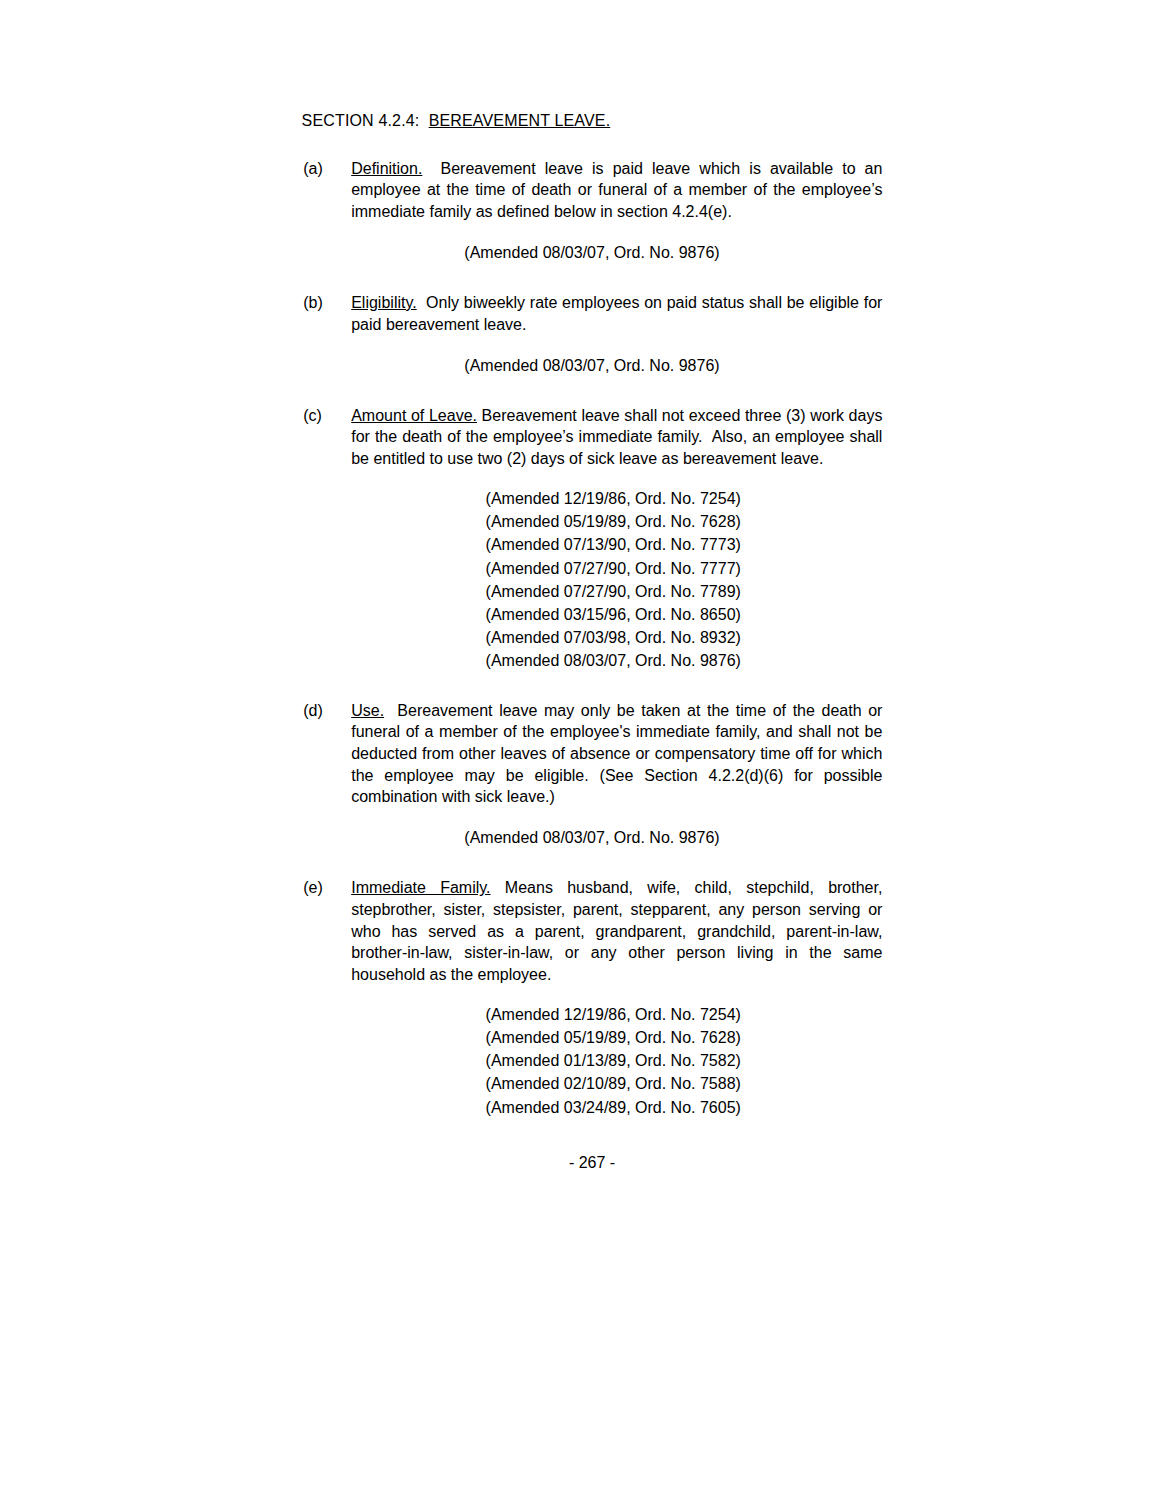SECTION 4.2.4: BEREAVEMENT LEAVE.
(a)
Definition. Bereavement leave is paid leave which is available to an employee at the time of death or funeral of a member of the employee’s immediate family as defined below in section 4.2.4(e).
(Amended 08/03/07, Ord. No. 9876)
(b)
Eligibility. Only biweekly rate employees on paid status shall be eligible for paid bereavement leave.
(Amended 08/03/07, Ord. No. 9876)
(c)
Amount of Leave. Bereavement leave shall not exceed three (3) work days for the death of the employee’s immediate family. Also, an employee shall be entitled to use two (2) days of sick leave as bereavement leave.
(Amended 12/19/86, Ord. No. 7254)
(Amended 05/19/89, Ord. No. 7628)
(Amended 07/13/90, Ord. No. 7773)
(Amended 07/27/90, Ord. No. 7777)
(Amended 07/27/90, Ord. No. 7789)
(Amended 03/15/96, Ord. No. 8650)
(Amended 07/03/98, Ord. No. 8932)
(Amended 08/03/07, Ord. No. 9876)
(d)
Use. Bereavement leave may only be taken at the time of the death or funeral of a member of the employee's immediate family, and shall not be deducted from other leaves of absence or compensatory time off for which the employee may be eligible. (See Section 4.2.2(d)(6) for possible combination with sick leave.)
(Amended 08/03/07, Ord. No. 9876)
(e)
Immediate Family. Means husband, wife, child, stepchild, brother, stepbrother, sister, stepsister, parent, stepparent, any person serving or who has served as a parent, grandparent, grandchild, parent-in-law, brother-in-law, sister-in-law, or any other person living in the same household as the employee.
(Amended 12/19/86, Ord. No. 7254)
(Amended 05/19/89, Ord. No. 7628)
(Amended 01/13/89, Ord. No. 7582)
(Amended 02/10/89, Ord. No. 7588)
(Amended 03/24/89, Ord. No. 7605)
- 267 -